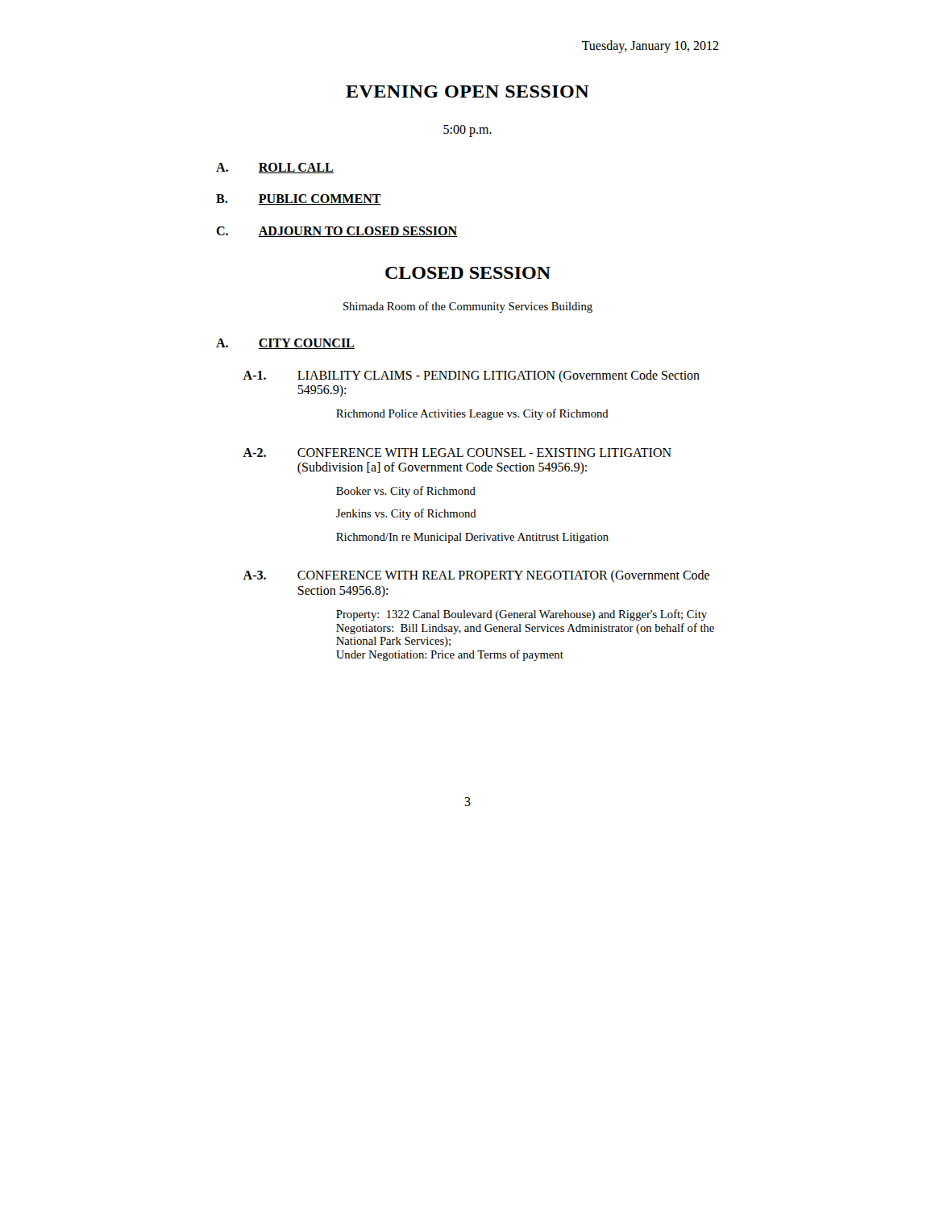Tuesday, January 10, 2012
EVENING OPEN SESSION
5:00 p.m.
A.
ROLL CALL
B.
PUBLIC COMMENT
C.
ADJOURN TO CLOSED SESSION
CLOSED SESSION
Shimada Room of the Community Services Building
A.
CITY COUNCIL
A-1.
LIABILITY CLAIMS - PENDING LITIGATION (Government Code Section 54956.9):
Richmond Police Activities League vs. City of Richmond
A-2.
CONFERENCE WITH LEGAL COUNSEL - EXISTING LITIGATION (Subdivision [a] of Government Code Section 54956.9):
Booker vs. City of Richmond
Jenkins vs. City of Richmond
Richmond/In re Municipal Derivative Antitrust Litigation
A-3.
CONFERENCE WITH REAL PROPERTY NEGOTIATOR (Government Code Section 54956.8):
Property: 1322 Canal Boulevard (General Warehouse) and Rigger's Loft; City Negotiators: Bill Lindsay, and General Services Administrator (on behalf of the National Park Services);
Under Negotiation: Price and Terms of payment
3